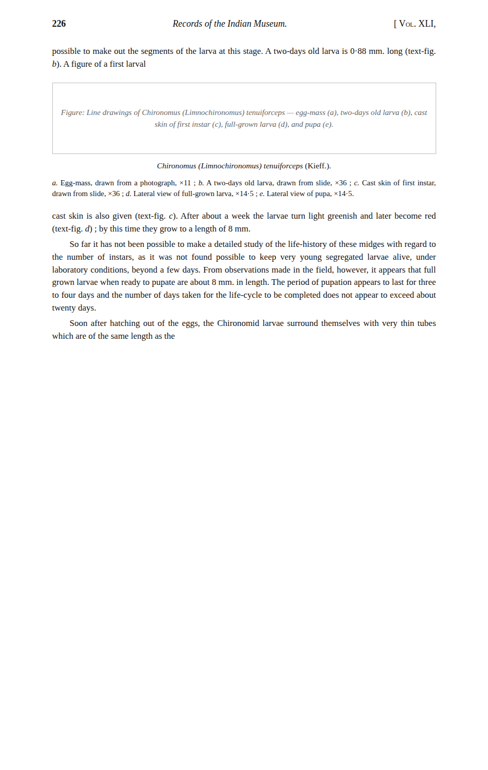226 Records of the Indian Museum. [ Vol. XLI,
possible to make out the segments of the larva at this stage. A two-days old larva is 0·88 mm. long (text-fig. b). A figure of a first larval
Figure: Line drawings of Chironomus (Limnochironomus) tenuiforceps — egg-mass (a), two-days old larva (b), cast skin of first instar (c), full-grown larva (d), and pupa (e).
Chironomus (Limnochironomus) tenuiforceps (Kieff.). a. Egg-mass, drawn from a photograph, ×11 ; b. A two-days old larva, drawn from slide, ×36 ; c. Cast skin of first instar, drawn from slide, ×36 ; d. Lateral view of full-grown larva, ×14·5 ; e. Lateral view of pupa, ×14·5.
cast skin is also given (text-fig. c). After about a week the larvae turn light greenish and later become red (text-fig. d) ; by this time they grow to a length of 8 mm.
So far it has not been possible to make a detailed study of the life-history of these midges with regard to the number of instars, as it was not found possible to keep very young segregated larvae alive, under laboratory conditions, beyond a few days. From observations made in the field, however, it appears that full grown larvae when ready to pupate are about 8 mm. in length. The period of pupation appears to last for three to four days and the number of days taken for the life-cycle to be completed does not appear to exceed about twenty days.
Soon after hatching out of the eggs, the Chironomid larvae surround themselves with very thin tubes which are of the same length as the